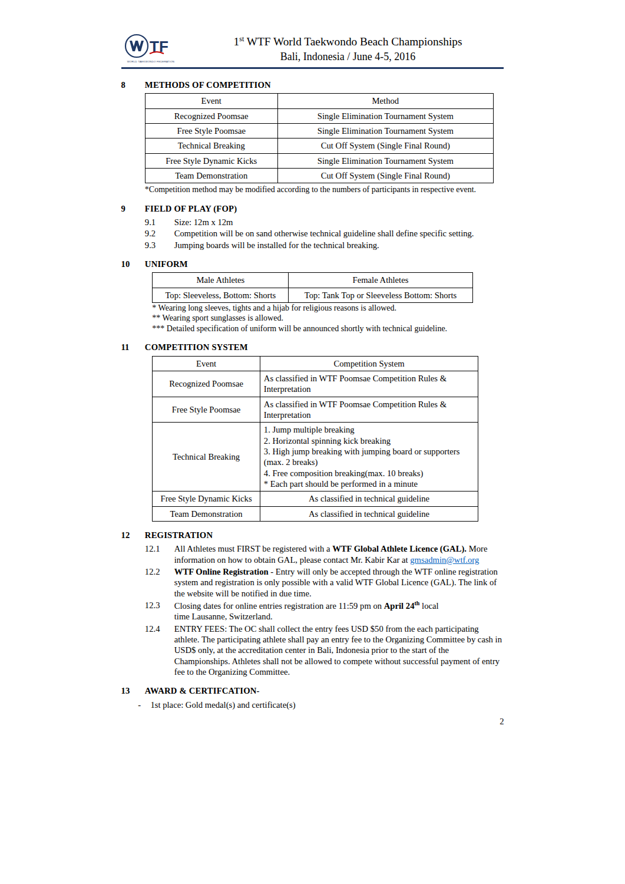TF
WORLD TAEKWONDO FEDERATION
1st WTF World Taekwondo Beach Championships
Bali, Indonesia / June 4-5, 2016
8 METHODS OF COMPETITION
| Event | Method |
| --- | --- |
| Recognized Poomsae | Single Elimination Tournament System |
| Free Style Poomsae | Single Elimination Tournament System |
| Technical Breaking | Cut Off System (Single Final Round) |
| Free Style Dynamic Kicks | Single Elimination Tournament System |
| Team Demonstration | Cut Off System (Single Final Round) |
*Competition method may be modified according to the numbers of participants in respective event.
9 FIELD OF PLAY (FOP)
9.1 Size: 12m x 12m
9.2 Competition will be on sand otherwise technical guideline shall define specific setting.
9.3 Jumping boards will be installed for the technical breaking.
10 UNIFORM
| Male Athletes | Female Athletes |
| --- | --- |
| Top: Sleeveless, Bottom: Shorts | Top: Tank Top or Sleeveless Bottom: Shorts |
* Wearing long sleeves, tights and a hijab for religious reasons is allowed.
** Wearing sport sunglasses is allowed.
*** Detailed specification of uniform will be announced shortly with technical guideline.
11 COMPETITION SYSTEM
| Event | Competition System |
| --- | --- |
| Recognized Poomsae | As classified in WTF Poomsae Competition Rules & Interpretation |
| Free Style Poomsae | As classified in WTF Poomsae Competition Rules & Interpretation |
| Technical Breaking | 1. Jump multiple breaking 2. Horizontal spinning kick breaking 3. High jump breaking with jumping board or supporters (max. 2 breaks) 4. Free composition breaking(max. 10 breaks) * Each part should be performed in a minute |
| Free Style Dynamic Kicks | As classified in technical guideline |
| Team Demonstration | As classified in technical guideline |
12 REGISTRATION
12.1 All Athletes must FIRST be registered with a WTF Global Athlete Licence (GAL). More information on how to obtain GAL, please contact Mr. Kabir Kar at gmsadmin@wtf.org
12.2 WTF Online Registration - Entry will only be accepted through the WTF online registration system and registration is only possible with a valid WTF Global Licence (GAL). The link of the website will be notified in due time.
12.3 Closing dates for online entries registration are 11:59 pm on April 24th local
time Lausanne, Switzerland.
12.4 ENTRY FEES: The OC shall collect the entry fees USD $50 from the each participating athlete. The participating athlete shall pay an entry fee to the Organizing Committee by cash in USD$ only, at the accreditation center in Bali, Indonesia prior to the start of the Championships. Athletes shall not be allowed to compete without successful payment of entry fee to the Organizing Committee.
13 AWARD & CERTIFCATION-
-1st place: Gold medal(s) and certificate(s)
2